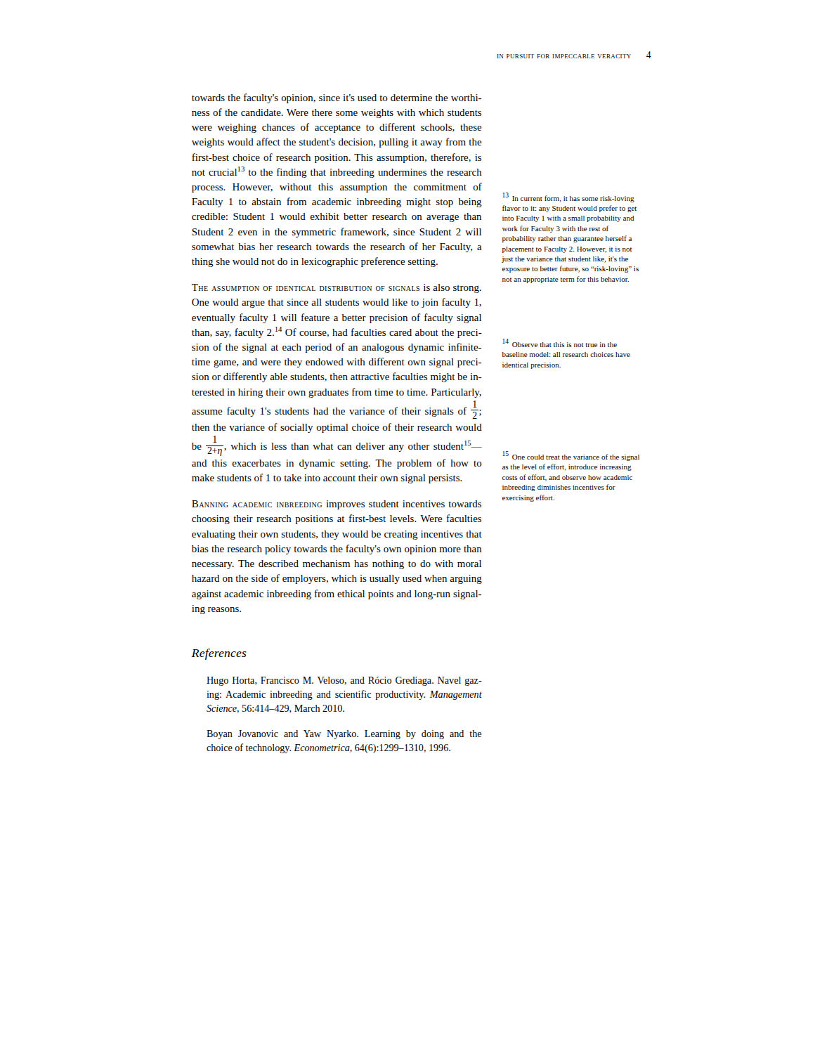in pursuit for impeccable veracity 4
towards the faculty's opinion, since it's used to determine the worthiness of the candidate. Were there some weights with which students were weighing chances of acceptance to different schools, these weights would affect the student's decision, pulling it away from the first-best choice of research position. This assumption, therefore, is not crucial13 to the finding that inbreeding undermines the research process. However, without this assumption the commitment of Faculty 1 to abstain from academic inbreeding might stop being credible: Student 1 would exhibit better research on average than Student 2 even in the symmetric framework, since Student 2 will somewhat bias her research towards the research of her Faculty, a thing she would not do in lexicographic preference setting.
The assumption of identical distribution of signals is also strong. One would argue that since all students would like to join faculty 1, eventually faculty 1 will feature a better precision of faculty signal than, say, faculty 2.14 Of course, had faculties cared about the precision of the signal at each period of an analogous dynamic infinite-time game, and were they endowed with different own signal precision or differently able students, then attractive faculties might be interested in hiring their own graduates from time to time. Particularly, assume faculty 1's students had the variance of their signals of 12; then the variance of socially optimal choice of their research would be 12+η, which is less than what can deliver any other student15—and this exacerbates in dynamic setting. The problem of how to make students of 1 to take into account their own signal persists.
Banning academic inbreeding improves student incentives towards choosing their research positions at first-best levels. Were faculties evaluating their own students, they would be creating incentives that bias the research policy towards the faculty's own opinion more than necessary. The described mechanism has nothing to do with moral hazard on the side of employers, which is usually used when arguing against academic inbreeding from ethical points and long-run signaling reasons.
References
Hugo Horta, Francisco M. Veloso, and Rócio Grediaga. Navel gazing: Academic inbreeding and scientific productivity. Management Science, 56:414–429, March 2010.
Boyan Jovanovic and Yaw Nyarko. Learning by doing and the choice of technology. Econometrica, 64(6):1299–1310, 1996.
13 In current form, it has some risk-loving flavor to it: any Student would prefer to get into Faculty 1 with a small probability and work for Faculty 3 with the rest of probability rather than guarantee herself a placement to Faculty 2. However, it is not just the variance that student like, it's the exposure to better future, so “risk-loving” is not an appropriate term for this behavior.
14 Observe that this is not true in the baseline model: all research choices have identical precision.
15 One could treat the variance of the signal as the level of effort, introduce increasing costs of effort, and observe how academic inbreeding diminishes incentives for exercising effort.